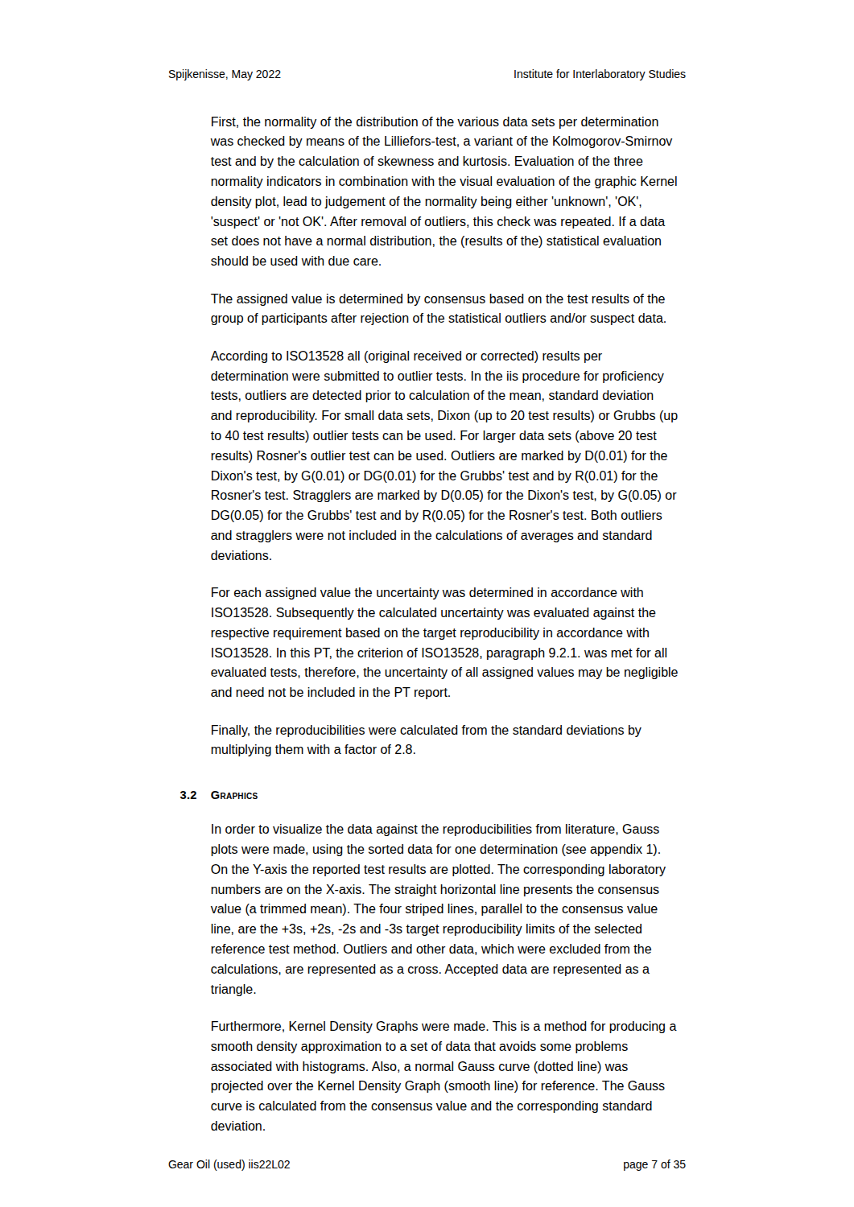Spijkenisse, May 2022 Institute for Interlaboratory Studies
First, the normality of the distribution of the various data sets per determination was checked by means of the Lilliefors-test, a variant of the Kolmogorov-Smirnov test and by the calculation of skewness and kurtosis. Evaluation of the three normality indicators in combination with the visual evaluation of the graphic Kernel density plot, lead to judgement of the normality being either 'unknown', 'OK', 'suspect' or 'not OK'. After removal of outliers, this check was repeated. If a data set does not have a normal distribution, the (results of the) statistical evaluation should be used with due care.
The assigned value is determined by consensus based on the test results of the group of participants after rejection of the statistical outliers and/or suspect data.
According to ISO13528 all (original received or corrected) results per determination were submitted to outlier tests. In the iis procedure for proficiency tests, outliers are detected prior to calculation of the mean, standard deviation and reproducibility. For small data sets, Dixon (up to 20 test results) or Grubbs (up to 40 test results) outlier tests can be used. For larger data sets (above 20 test results) Rosner's outlier test can be used. Outliers are marked by D(0.01) for the Dixon's test, by G(0.01) or DG(0.01) for the Grubbs' test and by R(0.01) for the Rosner's test. Stragglers are marked by D(0.05) for the Dixon's test, by G(0.05) or DG(0.05) for the Grubbs' test and by R(0.05) for the Rosner's test. Both outliers and stragglers were not included in the calculations of averages and standard deviations.
For each assigned value the uncertainty was determined in accordance with ISO13528. Subsequently the calculated uncertainty was evaluated against the respective requirement based on the target reproducibility in accordance with ISO13528. In this PT, the criterion of ISO13528, paragraph 9.2.1. was met for all evaluated tests, therefore, the uncertainty of all assigned values may be negligible and need not be included in the PT report.
Finally, the reproducibilities were calculated from the standard deviations by multiplying them with a factor of 2.8.
3.2 Graphics
In order to visualize the data against the reproducibilities from literature, Gauss plots were made, using the sorted data for one determination (see appendix 1). On the Y-axis the reported test results are plotted. The corresponding laboratory numbers are on the X-axis. The straight horizontal line presents the consensus value (a trimmed mean). The four striped lines, parallel to the consensus value line, are the +3s, +2s, -2s and -3s target reproducibility limits of the selected reference test method. Outliers and other data, which were excluded from the calculations, are represented as a cross. Accepted data are represented as a triangle.
Furthermore, Kernel Density Graphs were made. This is a method for producing a smooth density approximation to a set of data that avoids some problems associated with histograms. Also, a normal Gauss curve (dotted line) was projected over the Kernel Density Graph (smooth line) for reference. The Gauss curve is calculated from the consensus value and the corresponding standard deviation.
Gear Oil (used) iis22L02 page 7 of 35